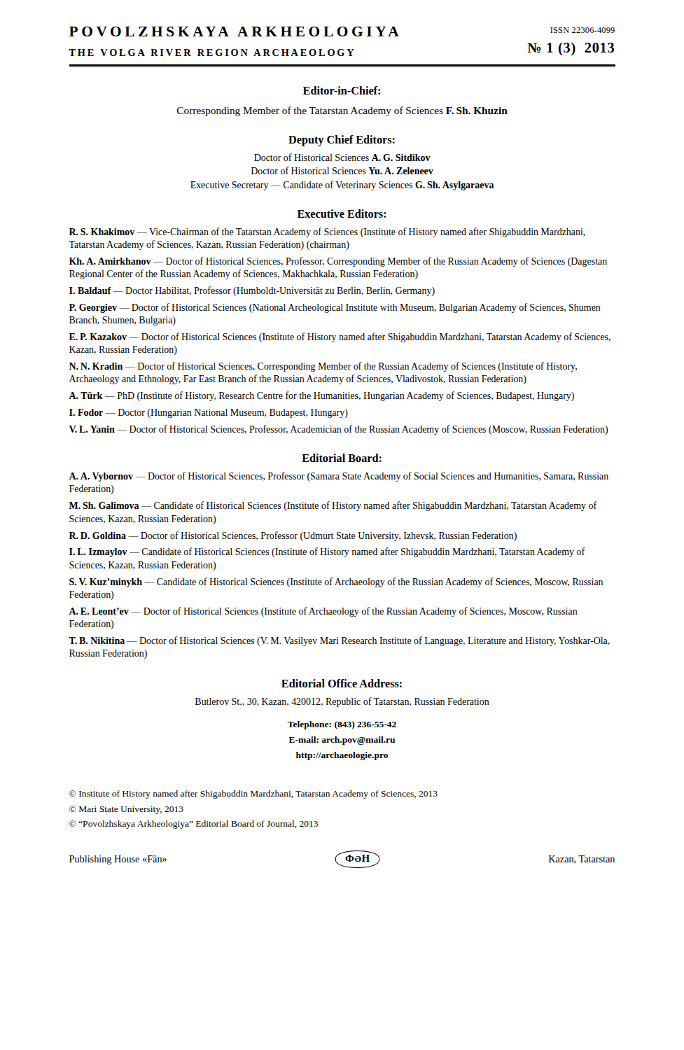POVOLZHSKAYA ARKHEOLOGIYA
THE VOLGA RIVER REGION ARCHAEOLOGY
ISSN 22306-4099
№ 1 (3) 2013
Editor-in-Chief:
Corresponding Member of the Tatarstan Academy of Sciences F. Sh. Khuzin
Deputy Chief Editors:
Doctor of Historical Sciences A. G. Sitdikov
Doctor of Historical Sciences Yu. A. Zeleneev
Executive Secretary — Candidate of Veterinary Sciences G. Sh. Asylgaraeva
Executive Editors:
R. S. Khakimov — Vice-Chairman of the Tatarstan Academy of Sciences (Institute of History named after Shigabuddin Mardzhani, Tatarstan Academy of Sciences, Kazan, Russian Federation) (chairman)
Kh. A. Amirkhanov — Doctor of Historical Sciences, Professor, Corresponding Member of the Russian Academy of Sciences (Dagestan Regional Center of the Russian Academy of Sciences, Makhachkala, Russian Federation)
I. Baldauf — Doctor Habilitat, Professor (Humboldt-Universität zu Berlin, Berlin, Germany)
P. Georgiev — Doctor of Historical Sciences (National Archeological Institute with Museum, Bulgarian Academy of Sciences, Shumen Branch, Shumen, Bulgaria)
E. P. Kazakov — Doctor of Historical Sciences (Institute of History named after Shigabuddin Mardzhani, Tatarstan Academy of Sciences, Kazan, Russian Federation)
N. N. Kradin — Doctor of Historical Sciences, Corresponding Member of the Russian Academy of Sciences (Institute of History, Archaeology and Ethnology, Far East Branch of the Russian Academy of Sciences, Vladivostok, Russian Federation)
A. Türk — PhD (Institute of History, Research Centre for the Humanities, Hungarian Academy of Sciences, Budapest, Hungary)
I. Fodor — Doctor (Hungarian National Museum, Budapest, Hungary)
V. L. Yanin — Doctor of Historical Sciences, Professor, Academician of the Russian Academy of Sciences (Moscow, Russian Federation)
Editorial Board:
A. A. Vybornov — Doctor of Historical Sciences, Professor (Samara State Academy of Social Sciences and Humanities, Samara, Russian Federation)
M. Sh. Galimova — Candidate of Historical Sciences (Institute of History named after Shigabuddin Mardzhani, Tatarstan Academy of Sciences, Kazan, Russian Federation)
R. D. Goldina — Doctor of Historical Sciences, Professor (Udmurt State University, Izhevsk, Russian Federation)
I. L. Izmaylov — Candidate of Historical Sciences (Institute of History named after Shigabuddin Mardzhani, Tatarstan Academy of Sciences, Kazan, Russian Federation)
S. V. Kuz’minykh — Candidate of Historical Sciences (Institute of Archaeology of the Russian Academy of Sciences, Moscow, Russian Federation)
A. E. Leont’ev — Doctor of Historical Sciences (Institute of Archaeology of the Russian Academy of Sciences, Moscow, Russian Federation)
T. B. Nikitina — Doctor of Historical Sciences (V. M. Vasilyev Mari Research Institute of Language, Literature and History, Yoshkar-Ola, Russian Federation)
Editorial Office Address:
Butlerov St., 30, Kazan, 420012, Republic of Tatarstan, Russian Federation
Telephone: (843) 236-55-42
E-mail: arch.pov@mail.ru
http://archaeologie.pro
© Institute of History named after Shigabuddin Mardzhani, Tatarstan Academy of Sciences, 2013
© Mari State University, 2013
© “Povolzhskaya Arkheologiya” Editorial Board of Journal, 2013
Publishing House «Fän»
ФӘН
Kazan, Tatarstan